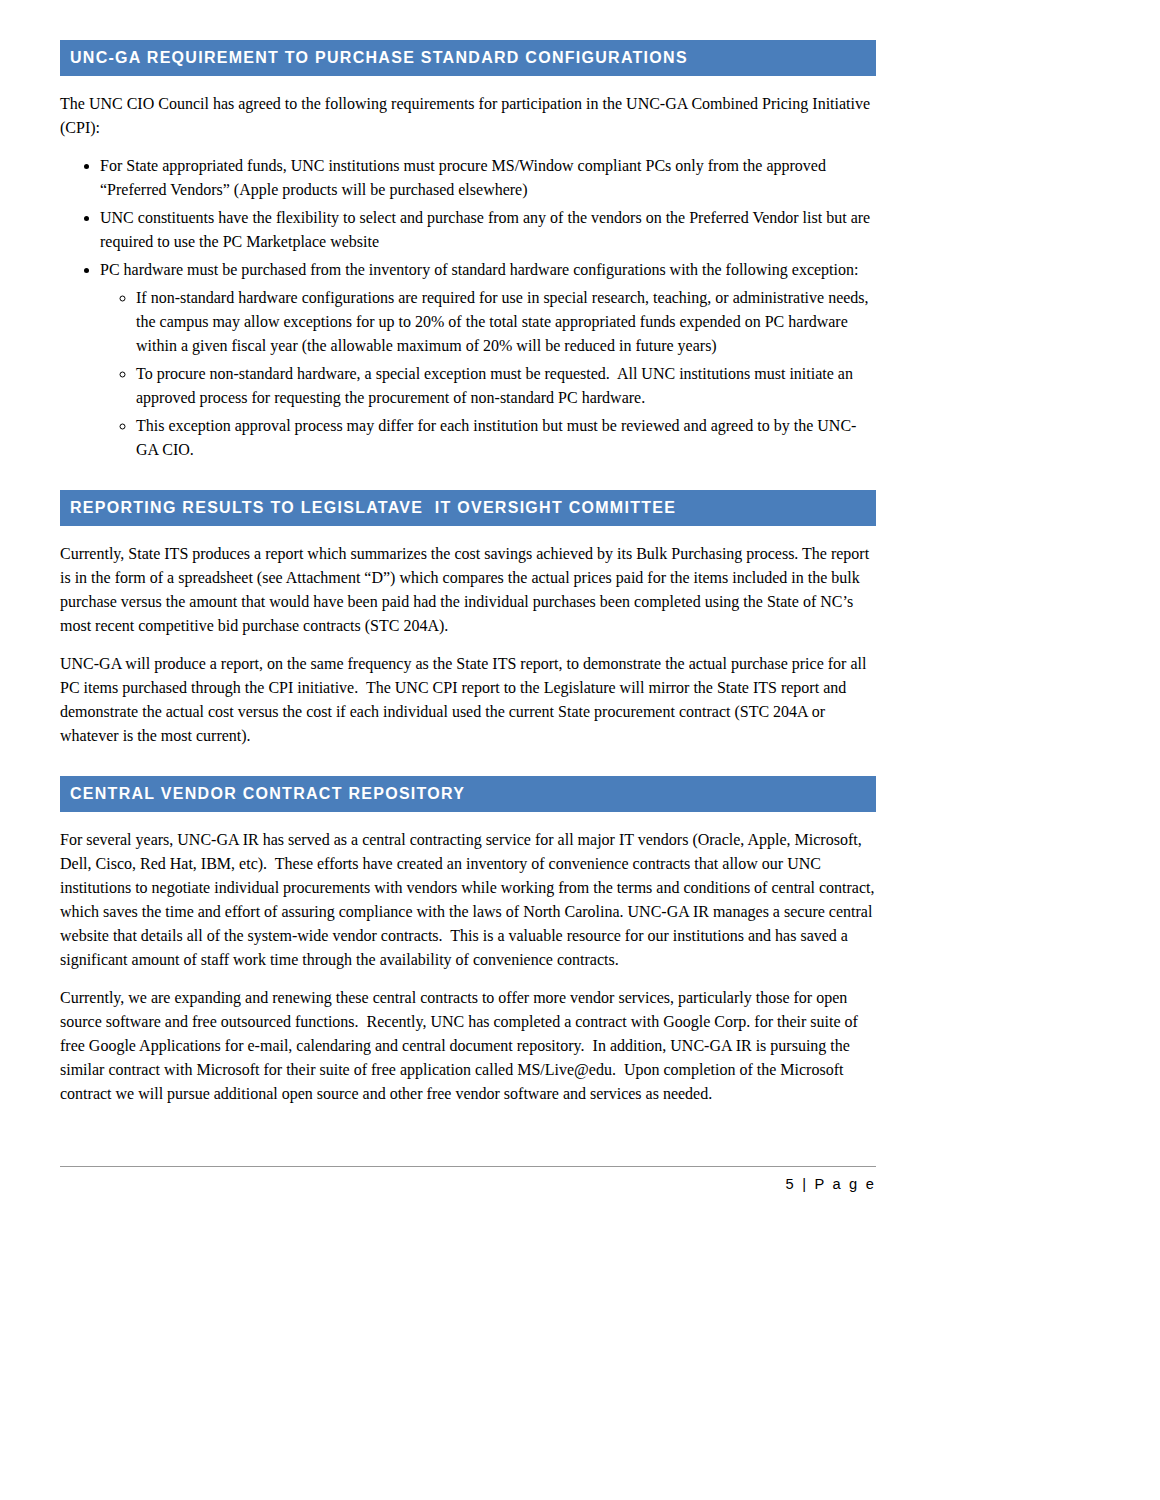UNC-GA Requirement to Purchase Standard Configurations
The UNC CIO Council has agreed to the following requirements for participation in the UNC-GA Combined Pricing Initiative (CPI):
For State appropriated funds, UNC institutions must procure MS/Window compliant PCs only from the approved “Preferred Vendors” (Apple products will be purchased elsewhere)
UNC constituents have the flexibility to select and purchase from any of the vendors on the Preferred Vendor list but are required to use the PC Marketplace website
PC hardware must be purchased from the inventory of standard hardware configurations with the following exception:
If non-standard hardware configurations are required for use in special research, teaching, or administrative needs, the campus may allow exceptions for up to 20% of the total state appropriated funds expended on PC hardware within a given fiscal year (the allowable maximum of 20% will be reduced in future years)
To procure non-standard hardware, a special exception must be requested. All UNC institutions must initiate an approved process for requesting the procurement of non-standard PC hardware.
This exception approval process may differ for each institution but must be reviewed and agreed to by the UNC-GA CIO.
Reporting Results to Legislatave IT Oversight Committee
Currently, State ITS produces a report which summarizes the cost savings achieved by its Bulk Purchasing process. The report is in the form of a spreadsheet (see Attachment “D”) which compares the actual prices paid for the items included in the bulk purchase versus the amount that would have been paid had the individual purchases been completed using the State of NC’s most recent competitive bid purchase contracts (STC 204A).
UNC-GA will produce a report, on the same frequency as the State ITS report, to demonstrate the actual purchase price for all PC items purchased through the CPI initiative. The UNC CPI report to the Legislature will mirror the State ITS report and demonstrate the actual cost versus the cost if each individual used the current State procurement contract (STC 204A or whatever is the most current).
Central Vendor Contract Repository
For several years, UNC-GA IR has served as a central contracting service for all major IT vendors (Oracle, Apple, Microsoft, Dell, Cisco, Red Hat, IBM, etc). These efforts have created an inventory of convenience contracts that allow our UNC institutions to negotiate individual procurements with vendors while working from the terms and conditions of central contract, which saves the time and effort of assuring compliance with the laws of North Carolina. UNC-GA IR manages a secure central website that details all of the system-wide vendor contracts. This is a valuable resource for our institutions and has saved a significant amount of staff work time through the availability of convenience contracts.
Currently, we are expanding and renewing these central contracts to offer more vendor services, particularly those for open source software and free outsourced functions. Recently, UNC has completed a contract with Google Corp. for their suite of free Google Applications for e-mail, calendaring and central document repository. In addition, UNC-GA IR is pursuing the similar contract with Microsoft for their suite of free application called MS/Live@edu. Upon completion of the Microsoft contract we will pursue additional open source and other free vendor software and services as needed.
5 | P a g e